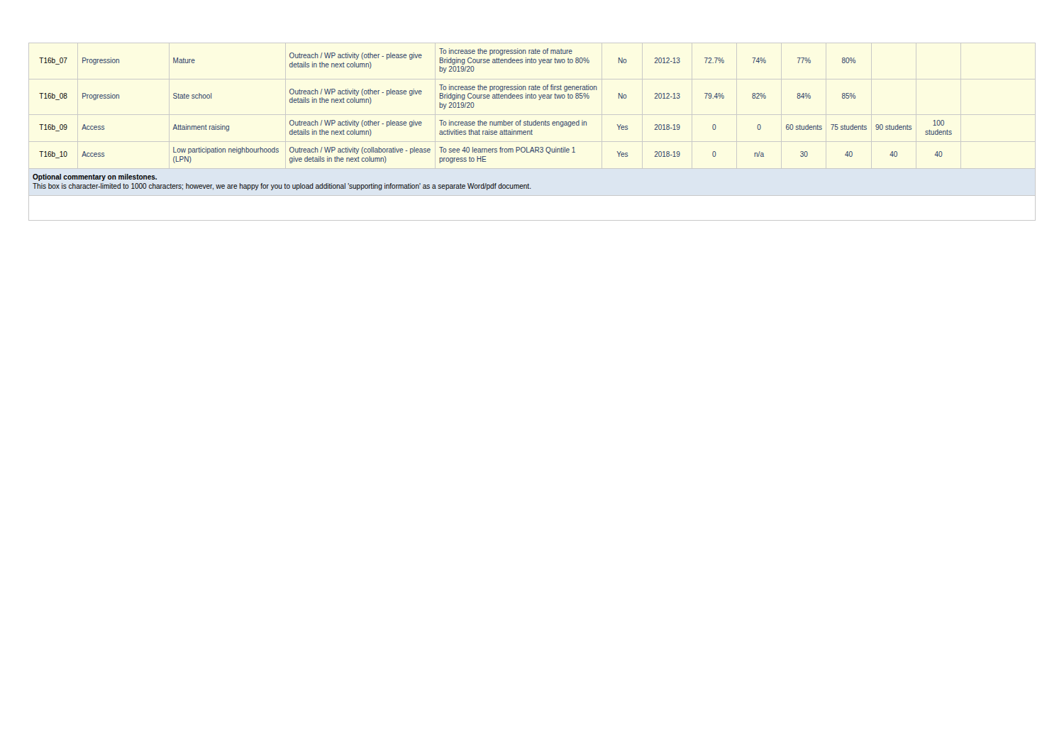| T16b_07 | Progression | Mature | Outreach / WP activity (other - please give details in the next column) | To increase the progression rate of mature Bridging Course attendees into year two to 80% by 2019/20 | No | 2012-13 | 72.7% | 74% | 77% | 80% | | | |
| T16b_08 | Progression | State school | Outreach / WP activity (other - please give details in the next column) | To increase the progression rate of first generation Bridging Course attendees into year two to 85% by 2019/20 | No | 2012-13 | 79.4% | 82% | 84% | 85% | | | |
| T16b_09 | Access | Attainment raising | Outreach / WP activity (other - please give details in the next column) | To increase the number of students engaged in activities that raise attainment | Yes | 2018-19 | 0 | 0 | 60 students | 75 students | 90 students | 100 students | |
| T16b_10 | Access | Low participation neighbourhoods (LPN) | Outreach / WP activity (collaborative - please give details in the next column) | To see 40 learners from POLAR3 Quintile 1 progress to HE | Yes | 2018-19 | 0 | n/a | 30 | 40 | 40 | 40 | |
| Optional commentary on milestones. This box is character-limited to 1000 characters; however, we are happy for you to upload additional 'supporting information' as a separate Word/pdf document. |